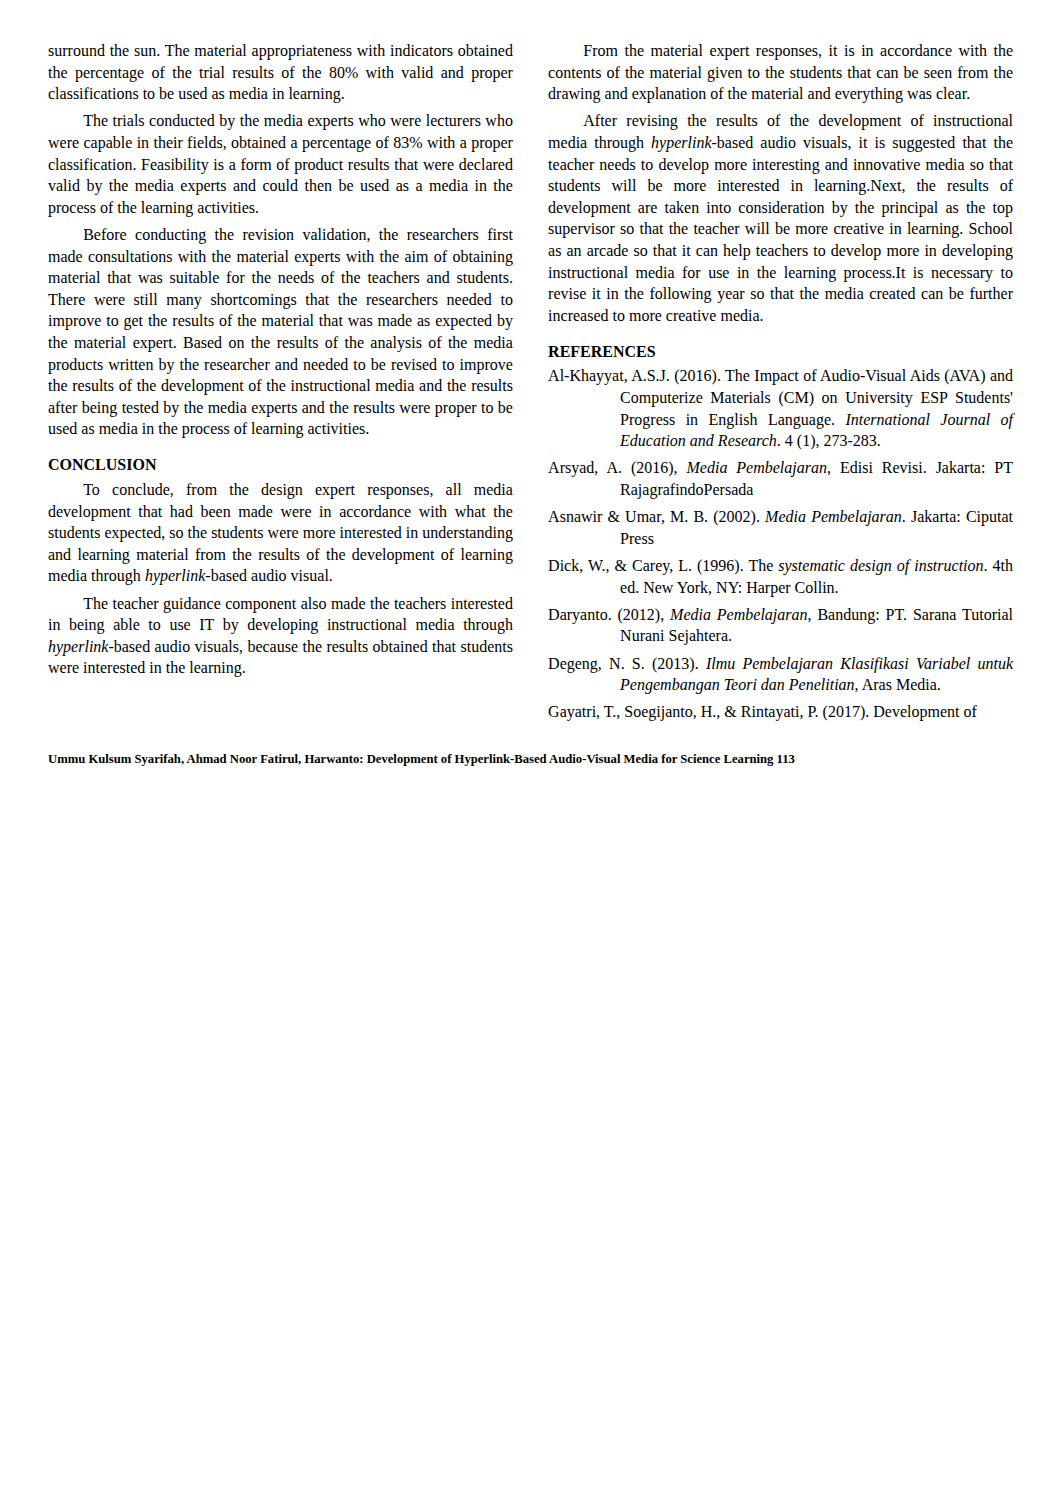surround the sun. The material appropriateness with indicators obtained the percentage of the trial results of the 80% with valid and proper classifications to be used as media in learning.
The trials conducted by the media experts who were lecturers who were capable in their fields, obtained a percentage of 83% with a proper classification. Feasibility is a form of product results that were declared valid by the media experts and could then be used as a media in the process of the learning activities.
Before conducting the revision validation, the researchers first made consultations with the material experts with the aim of obtaining material that was suitable for the needs of the teachers and students. There were still many shortcomings that the researchers needed to improve to get the results of the material that was made as expected by the material expert. Based on the results of the analysis of the media products written by the researcher and needed to be revised to improve the results of the development of the instructional media and the results after being tested by the media experts and the results were proper to be used as media in the process of learning activities.
CONCLUSION
To conclude, from the design expert responses, all media development that had been made were in accordance with what the students expected, so the students were more interested in understanding and learning material from the results of the development of learning media through hyperlink-based audio visual.
The teacher guidance component also made the teachers interested in being able to use IT by developing instructional media through hyperlink-based audio visuals, because the results obtained that students were interested in the learning.
From the material expert responses, it is in accordance with the contents of the material given to the students that can be seen from the drawing and explanation of the material and everything was clear.
After revising the results of the development of instructional media through hyperlink-based audio visuals, it is suggested that the teacher needs to develop more interesting and innovative media so that students will be more interested in learning.Next, the results of development are taken into consideration by the principal as the top supervisor so that the teacher will be more creative in learning. School as an arcade so that it can help teachers to develop more in developing instructional media for use in the learning process.It is necessary to revise it in the following year so that the media created can be further increased to more creative media.
REFERENCES
Al-Khayyat, A.S.J. (2016). The Impact of Audio-Visual Aids (AVA) and Computerize Materials (CM) on University ESP Students' Progress in English Language. International Journal of Education and Research. 4 (1), 273-283.
Arsyad, A. (2016), Media Pembelajaran, Edisi Revisi. Jakarta: PT RajagrafindoPersada
Asnawir & Umar, M. B. (2002). Media Pembelajaran. Jakarta: Ciputat Press
Dick, W., & Carey, L. (1996). The systematic design of instruction. 4th ed. New York, NY: Harper Collin.
Daryanto. (2012), Media Pembelajaran, Bandung: PT. Sarana Tutorial Nurani Sejahtera.
Degeng, N. S. (2013). Ilmu Pembelajaran Klasifikasi Variabel untuk Pengembangan Teori dan Penelitian, Aras Media.
Gayatri, T., Soegijanto, H., & Rintayati, P. (2017). Development of
Ummu Kulsum Syarifah, Ahmad Noor Fatirul, Harwanto: Development of Hyperlink-Based Audio-Visual Media for Science Learning 113